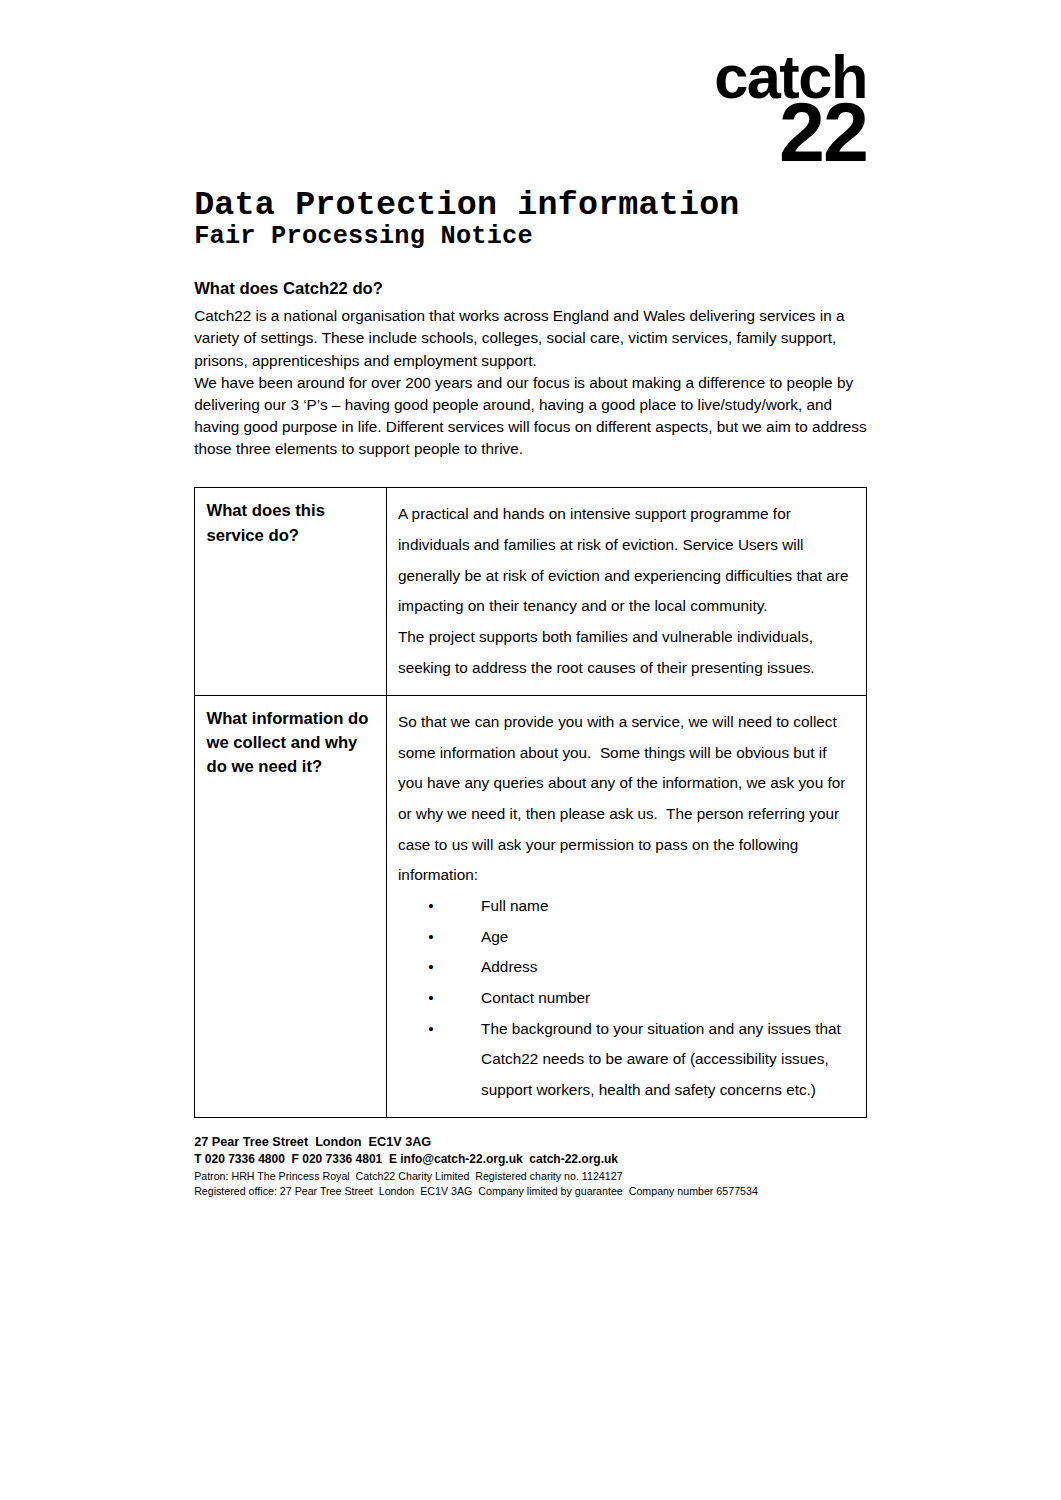catch 22
Data Protection information
Fair Processing Notice
What does Catch22 do?
Catch22 is a national organisation that works across England and Wales delivering services in a variety of settings. These include schools, colleges, social care, victim services, family support, prisons, apprenticeships and employment support.
We have been around for over 200 years and our focus is about making a difference to people by delivering our 3 ‘P’s – having good people around, having a good place to live/study/work, and having good purpose in life. Different services will focus on different aspects, but we aim to address those three elements to support people to thrive.
| What does this service do? | A practical and hands on intensive support programme for individuals and families at risk of eviction. Service Users will generally be at risk of eviction and experiencing difficulties that are impacting on their tenancy and or the local community. The project supports both families and vulnerable individuals, seeking to address the root causes of their presenting issues. |
| What information do we collect and why do we need it? | So that we can provide you with a service, we will need to collect some information about you. Some things will be obvious but if you have any queries about any of the information, we ask you for or why we need it, then please ask us. The person referring your case to us will ask your permission to pass on the following information: Full name Age Address Contact number The background to your situation and any issues that Catch22 needs to be aware of (accessibility issues, support workers, health and safety concerns etc.) |
27 Pear Tree Street London EC1V 3AG
T 020 7336 4800 F 020 7336 4801 E info@catch-22.org.uk catch-22.org.uk
Patron: HRH The Princess Royal Catch22 Charity Limited Registered charity no. 1124127
Registered office: 27 Pear Tree Street London EC1V 3AG Company limited by guarantee Company number 6577534